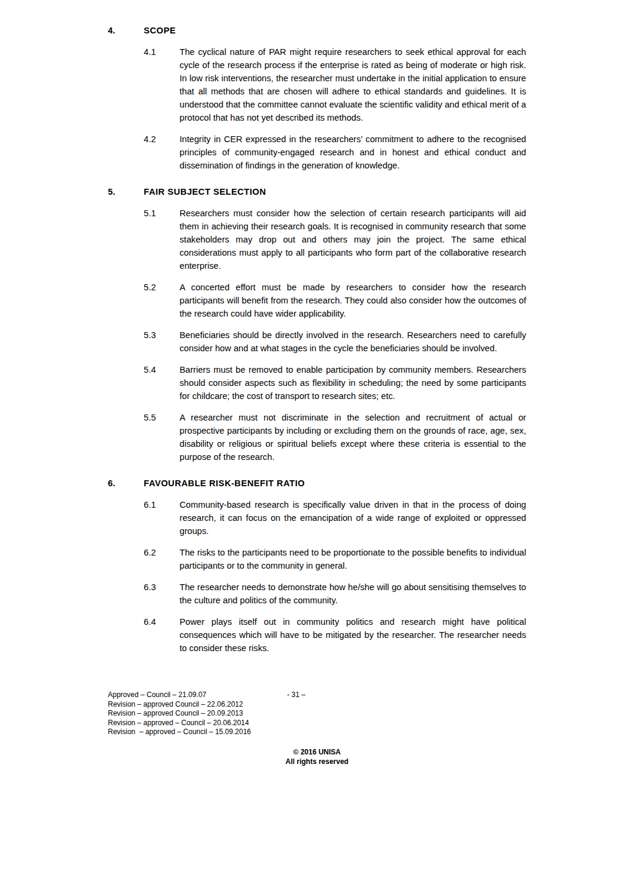4.
SCOPE
4.1
The cyclical nature of PAR might require researchers to seek ethical approval for each cycle of the research process if the enterprise is rated as being of moderate or high risk. In low risk interventions, the researcher must undertake in the initial application to ensure that all methods that are chosen will adhere to ethical standards and guidelines. It is understood that the committee cannot evaluate the scientific validity and ethical merit of a protocol that has not yet described its methods.
4.2
Integrity in CER expressed in the researchers’ commitment to adhere to the recognised principles of community-engaged research and in honest and ethical conduct and dissemination of findings in the generation of knowledge.
5.
FAIR SUBJECT SELECTION
5.1
Researchers must consider how the selection of certain research participants will aid them in achieving their research goals. It is recognised in community research that some stakeholders may drop out and others may join the project. The same ethical considerations must apply to all participants who form part of the collaborative research enterprise.
5.2
A concerted effort must be made by researchers to consider how the research participants will benefit from the research. They could also consider how the outcomes of the research could have wider applicability.
5.3
Beneficiaries should be directly involved in the research. Researchers need to carefully consider how and at what stages in the cycle the beneficiaries should be involved.
5.4
Barriers must be removed to enable participation by community members. Researchers should consider aspects such as flexibility in scheduling; the need by some participants for childcare; the cost of transport to research sites; etc.
5.5
A researcher must not discriminate in the selection and recruitment of actual or prospective participants by including or excluding them on the grounds of race, age, sex, disability or religious or spiritual beliefs except where these criteria is essential to the purpose of the research.
6.
FAVOURABLE RISK-BENEFIT RATIO
6.1
Community-based research is specifically value driven in that in the process of doing research, it can focus on the emancipation of a wide range of exploited or oppressed groups.
6.2
The risks to the participants need to be proportionate to the possible benefits to individual participants or to the community in general.
6.3
The researcher needs to demonstrate how he/she will go about sensitising themselves to the culture and politics of the community.
6.4
Power plays itself out in community politics and research might have political consequences which will have to be mitigated by the researcher. The researcher needs to consider these risks.
Approved – Council – 21.09.07
Revision – approved Council – 22.06.2012
Revision – approved Council – 20.09.2013
Revision – approved – Council – 20.06.2014
Revision – approved – Council – 15.09.2016
- 31 –
© 2016 UNISA
All rights reserved